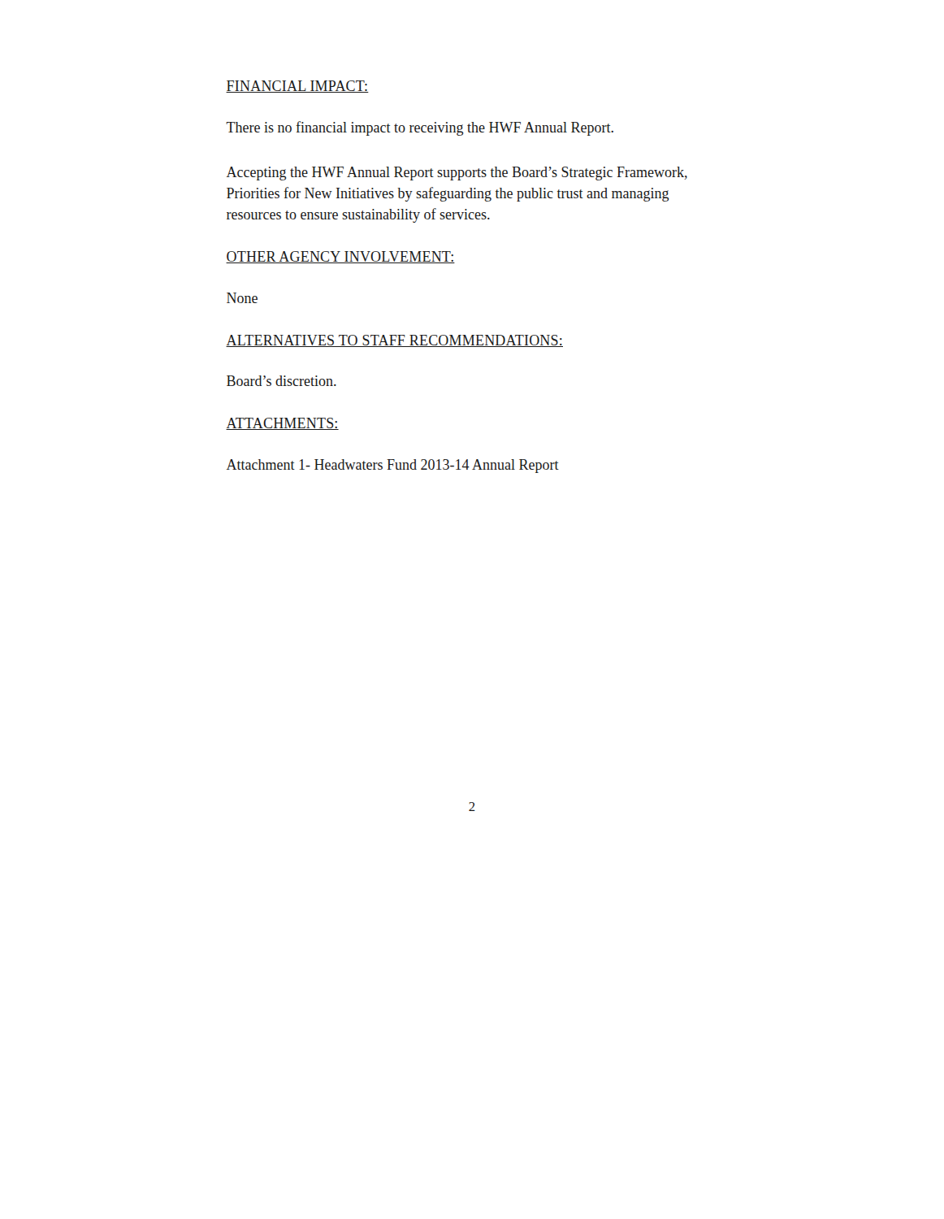FINANCIAL IMPACT:
There is no financial impact to receiving the HWF Annual Report.
Accepting the HWF Annual Report supports the Board’s Strategic Framework, Priorities for New Initiatives by safeguarding the public trust and managing resources to ensure sustainability of services.
OTHER AGENCY INVOLVEMENT:
None
ALTERNATIVES TO STAFF RECOMMENDATIONS:
Board’s discretion.
ATTACHMENTS:
Attachment 1- Headwaters Fund 2013-14 Annual Report
2